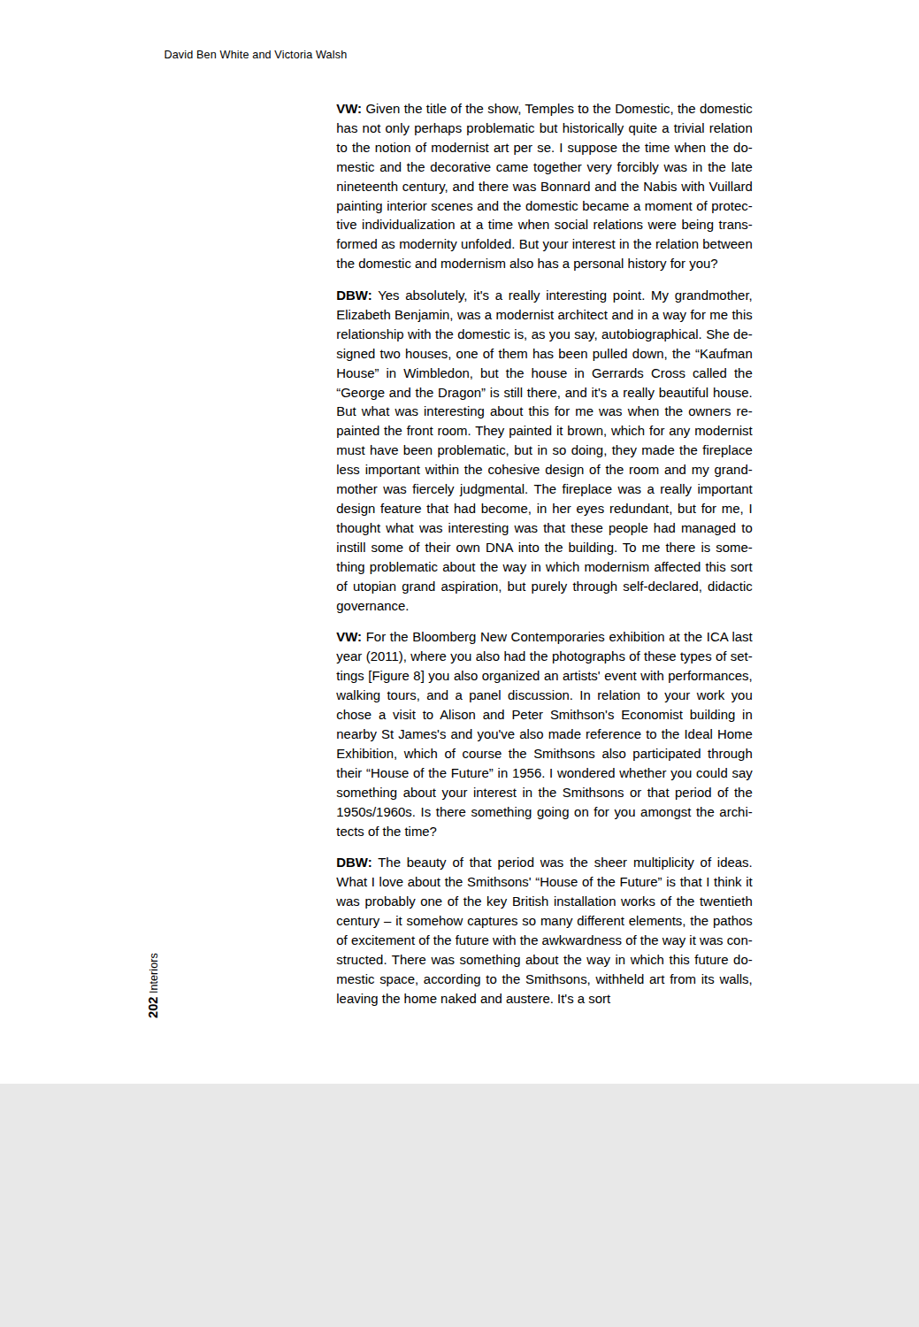David Ben White and Victoria Walsh
VW: Given the title of the show, Temples to the Domestic, the domestic has not only perhaps problematic but historically quite a trivial relation to the notion of modernist art per se. I suppose the time when the domestic and the decorative came together very forcibly was in the late nineteenth century, and there was Bonnard and the Nabis with Vuillard painting interior scenes and the domestic became a moment of protective individualization at a time when social relations were being transformed as modernity unfolded. But your interest in the relation between the domestic and modernism also has a personal history for you?
DBW: Yes absolutely, it's a really interesting point. My grandmother, Elizabeth Benjamin, was a modernist architect and in a way for me this relationship with the domestic is, as you say, autobiographical. She designed two houses, one of them has been pulled down, the “Kaufman House” in Wimbledon, but the house in Gerrards Cross called the “George and the Dragon” is still there, and it's a really beautiful house. But what was interesting about this for me was when the owners repainted the front room. They painted it brown, which for any modernist must have been problematic, but in so doing, they made the fireplace less important within the cohesive design of the room and my grandmother was fiercely judgmental. The fireplace was a really important design feature that had become, in her eyes redundant, but for me, I thought what was interesting was that these people had managed to instill some of their own DNA into the building. To me there is something problematic about the way in which modernism affected this sort of utopian grand aspiration, but purely through self-declared, didactic governance.
VW: For the Bloomberg New Contemporaries exhibition at the ICA last year (2011), where you also had the photographs of these types of settings [Figure 8] you also organized an artists' event with performances, walking tours, and a panel discussion. In relation to your work you chose a visit to Alison and Peter Smithson's Economist building in nearby St James's and you've also made reference to the Ideal Home Exhibition, which of course the Smithsons also participated through their “House of the Future” in 1956. I wondered whether you could say something about your interest in the Smithsons or that period of the 1950s/1960s. Is there something going on for you amongst the architects of the time?
DBW: The beauty of that period was the sheer multiplicity of ideas. What I love about the Smithsons' “House of the Future” is that I think it was probably one of the key British installation works of the twentieth century – it somehow captures so many different elements, the pathos of excitement of the future with the awkwardness of the way it was constructed. There was something about the way in which this future domestic space, according to the Smithsons, withheld art from its walls, leaving the home naked and austere. It's a sort
202 Interiors